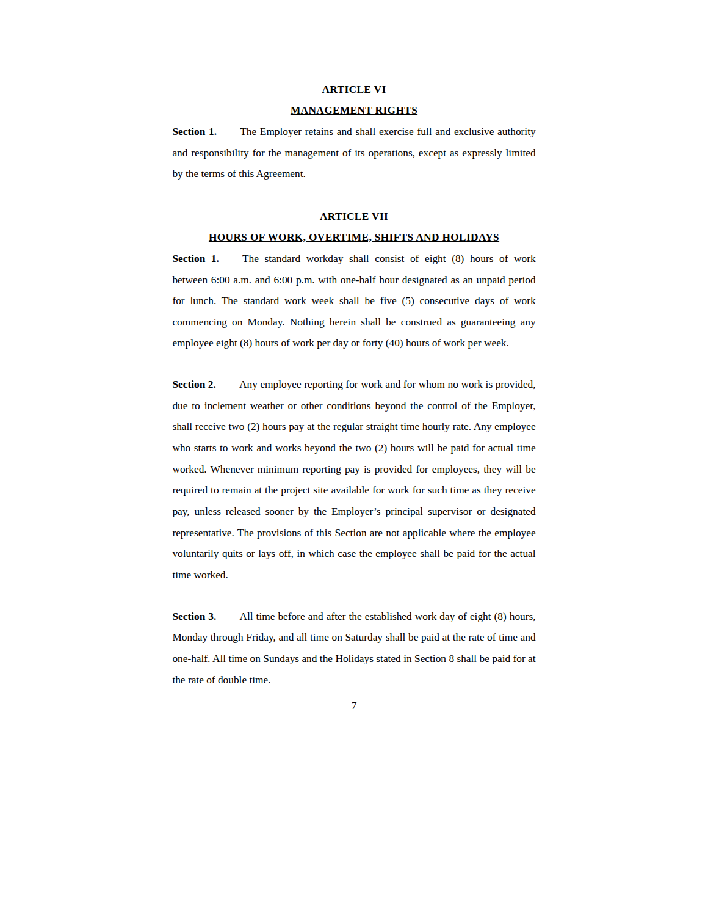ARTICLE VI
MANAGEMENT RIGHTS
Section 1. The Employer retains and shall exercise full and exclusive authority and responsibility for the management of its operations, except as expressly limited by the terms of this Agreement.
ARTICLE VII
HOURS OF WORK, OVERTIME, SHIFTS AND HOLIDAYS
Section 1. The standard workday shall consist of eight (8) hours of work between 6:00 a.m. and 6:00 p.m. with one-half hour designated as an unpaid period for lunch. The standard work week shall be five (5) consecutive days of work commencing on Monday. Nothing herein shall be construed as guaranteeing any employee eight (8) hours of work per day or forty (40) hours of work per week.
Section 2. Any employee reporting for work and for whom no work is provided, due to inclement weather or other conditions beyond the control of the Employer, shall receive two (2) hours pay at the regular straight time hourly rate. Any employee who starts to work and works beyond the two (2) hours will be paid for actual time worked. Whenever minimum reporting pay is provided for employees, they will be required to remain at the project site available for work for such time as they receive pay, unless released sooner by the Employer’s principal supervisor or designated representative. The provisions of this Section are not applicable where the employee voluntarily quits or lays off, in which case the employee shall be paid for the actual time worked.
Section 3. All time before and after the established work day of eight (8) hours, Monday through Friday, and all time on Saturday shall be paid at the rate of time and one-half. All time on Sundays and the Holidays stated in Section 8 shall be paid for at the rate of double time.
7